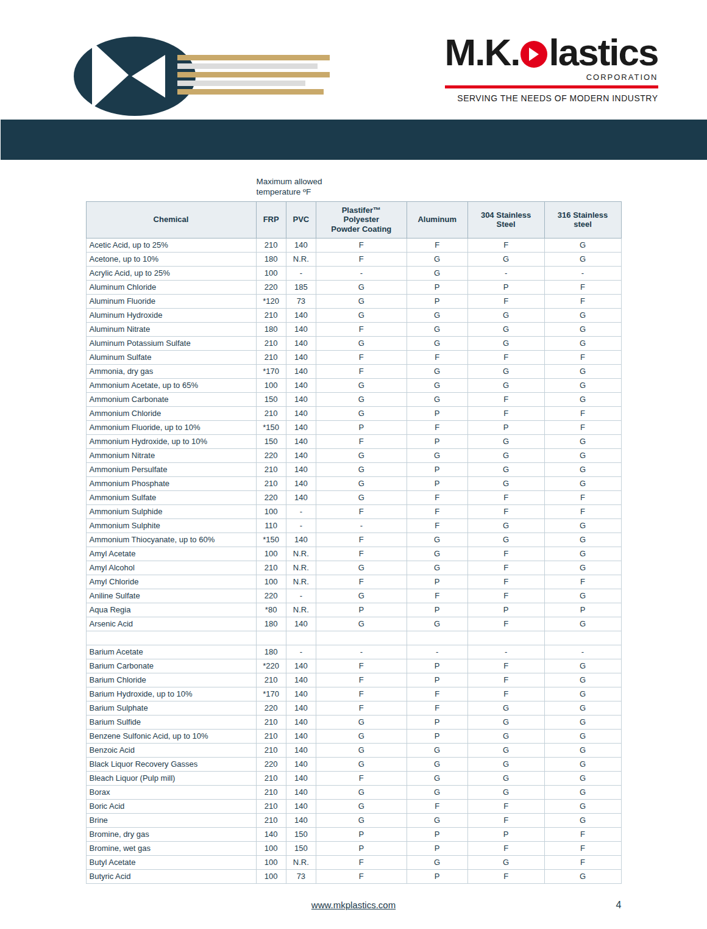M.K. lastics
CORPORATION
SERVING THE NEEDS OF MODERN INDUSTRY
Maximum allowed
temperature ºF
| Chemical | FRP | PVC | Plastifer™ Polyester Powder Coating | Aluminum | 304 Stainless Steel | 316 Stainless steel |
| --- | --- | --- | --- | --- | --- | --- |
| Acetic Acid, up to 25% | 210 | 140 | F | F | F | G |
| Acetone, up to 10% | 180 | N.R. | F | G | G | G |
| Acrylic Acid, up to 25% | 100 | - | - | G | - | - |
| Aluminum Chloride | 220 | 185 | G | P | P | F |
| Aluminum Fluoride | *120 | 73 | G | P | F | F |
| Aluminum Hydroxide | 210 | 140 | G | G | G | G |
| Aluminum Nitrate | 180 | 140 | F | G | G | G |
| Aluminum Potassium Sulfate | 210 | 140 | G | G | G | G |
| Aluminum Sulfate | 210 | 140 | F | F | F | F |
| Ammonia, dry gas | *170 | 140 | F | G | G | G |
| Ammonium Acetate, up to 65% | 100 | 140 | G | G | G | G |
| Ammonium Carbonate | 150 | 140 | G | G | F | G |
| Ammonium Chloride | 210 | 140 | G | P | F | F |
| Ammonium Fluoride, up to 10% | *150 | 140 | P | F | P | F |
| Ammonium Hydroxide, up to 10% | 150 | 140 | F | P | G | G |
| Ammonium Nitrate | 220 | 140 | G | G | G | G |
| Ammonium Persulfate | 210 | 140 | G | P | G | G |
| Ammonium Phosphate | 210 | 140 | G | P | G | G |
| Ammonium Sulfate | 220 | 140 | G | F | F | F |
| Ammonium Sulphide | 100 | - | F | F | F | F |
| Ammonium Sulphite | 110 | - | - | F | G | G |
| Ammonium Thiocyanate, up to 60% | *150 | 140 | F | G | G | G |
| Amyl Acetate | 100 | N.R. | F | G | F | G |
| Amyl Alcohol | 210 | N.R. | G | G | F | G |
| Amyl Chloride | 100 | N.R. | F | P | F | F |
| Aniline Sulfate | 220 | - | G | F | F | G |
| Aqua Regia | *80 | N.R. | P | P | P | P |
| Arsenic Acid | 180 | 140 | G | G | F | G |
| Barium Acetate | 180 | - | - | - | - | - |
| Barium Carbonate | *220 | 140 | F | P | F | G |
| Barium Chloride | 210 | 140 | F | P | F | G |
| Barium Hydroxide, up to 10% | *170 | 140 | F | F | F | G |
| Barium Sulphate | 220 | 140 | F | F | G | G |
| Barium Sulfide | 210 | 140 | G | P | G | G |
| Benzene Sulfonic Acid, up to 10% | 210 | 140 | G | P | G | G |
| Benzoic Acid | 210 | 140 | G | G | G | G |
| Black Liquor Recovery Gasses | 220 | 140 | G | G | G | G |
| Bleach Liquor (Pulp mill) | 210 | 140 | F | G | G | G |
| Borax | 210 | 140 | G | G | G | G |
| Boric Acid | 210 | 140 | G | F | F | G |
| Brine | 210 | 140 | G | G | F | G |
| Bromine, dry gas | 140 | 150 | P | P | P | F |
| Bromine, wet gas | 100 | 150 | P | P | F | F |
| Butyl Acetate | 100 | N.R. | F | G | G | F |
| Butyric Acid | 100 | 73 | F | P | F | G |
www.mkplastics.com
4